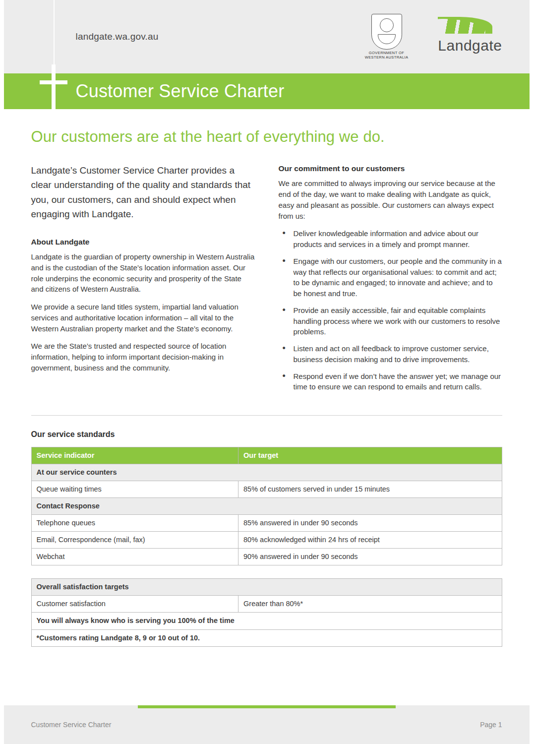landgate.wa.gov.au
GOVERNMENT OF
WESTERN AUSTRALIA
Landgate
Customer Service Charter
Our customers are at the heart of everything we do.
Landgate’s Customer Service Charter provides a clear understanding of the quality and standards that you, our customers, can and should expect when engaging with Landgate.
About Landgate
Landgate is the guardian of property ownership in Western Australia and is the custodian of the State’s location information asset. Our role underpins the economic security and prosperity of the State and citizens of Western Australia.
We provide a secure land titles system, impartial land valuation services and authoritative location information – all vital to the Western Australian property market and the State’s economy.
We are the State’s trusted and respected source of location information, helping to inform important decision-making in government, business and the community.
Our commitment to our customers
We are committed to always improving our service because at the end of the day, we want to make dealing with Landgate as quick, easy and pleasant as possible. Our customers can always expect from us:
Deliver knowledgeable information and advice about our products and services in a timely and prompt manner.
Engage with our customers, our people and the community in a way that reflects our organisational values: to commit and act; to be dynamic and engaged; to innovate and achieve; and to be honest and true.
Provide an easily accessible, fair and equitable complaints handling process where we work with our customers to resolve problems.
Listen and act on all feedback to improve customer service, business decision making and to drive improvements.
Respond even if we don’t have the answer yet; we manage our time to ensure we can respond to emails and return calls.
Our service standards
| Service indicator | Our target |
| --- | --- |
| At our service counters |
| Queue waiting times | 85% of customers served in under 15 minutes |
| Contact Response |
| Telephone queues | 85% answered in under 90 seconds |
| Email, Correspondence (mail, fax) | 80% acknowledged within 24 hrs of receipt |
| Webchat | 90% answered in under 90 seconds |
| Overall satisfaction targets |
| Customer satisfaction | Greater than 80%* |
| You will always know who is serving you 100% of the time |
| *Customers rating Landgate 8, 9 or 10 out of 10. |
Customer Service Charter Page 1